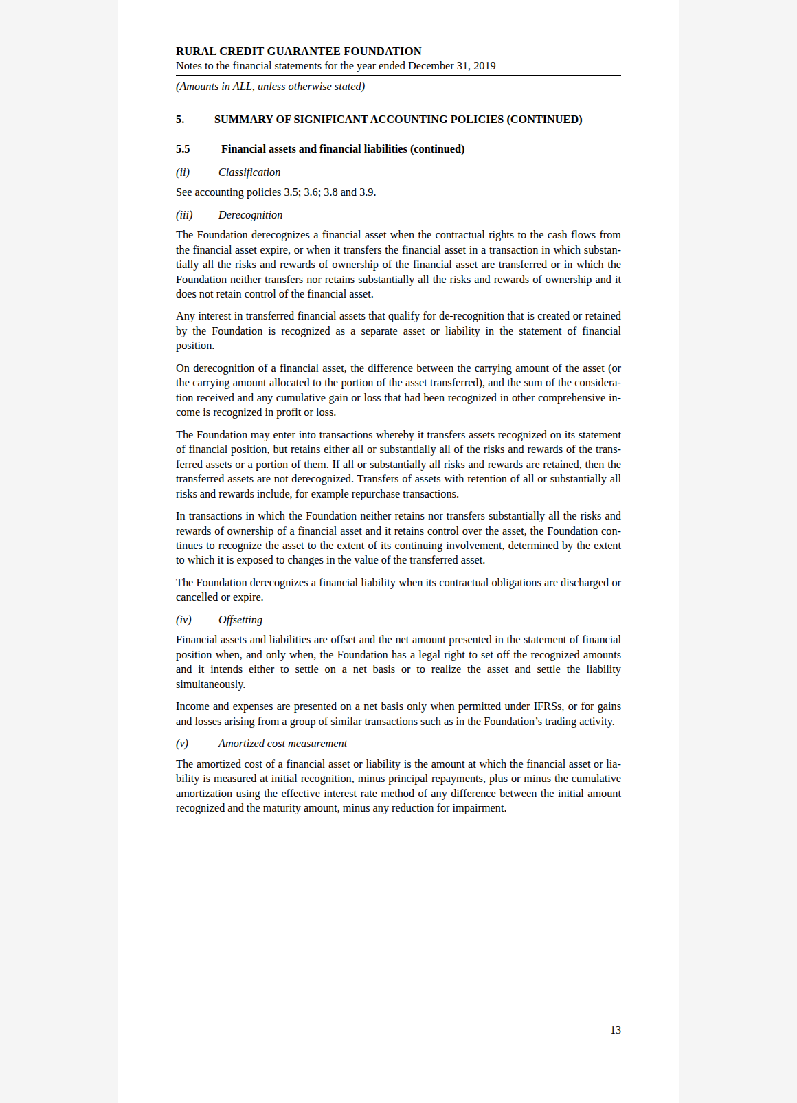RURAL CREDIT GUARANTEE FOUNDATION
Notes to the financial statements for the year ended December 31, 2019
(Amounts in ALL, unless otherwise stated)
5. SUMMARY OF SIGNIFICANT ACCOUNTING POLICIES (CONTINUED)
5.5 Financial assets and financial liabilities (continued)
(ii) Classification
See accounting policies 3.5; 3.6; 3.8 and 3.9.
(iii) Derecognition
The Foundation derecognizes a financial asset when the contractual rights to the cash flows from the financial asset expire, or when it transfers the financial asset in a transaction in which substantially all the risks and rewards of ownership of the financial asset are transferred or in which the Foundation neither transfers nor retains substantially all the risks and rewards of ownership and it does not retain control of the financial asset.
Any interest in transferred financial assets that qualify for de-recognition that is created or retained by the Foundation is recognized as a separate asset or liability in the statement of financial position.
On derecognition of a financial asset, the difference between the carrying amount of the asset (or the carrying amount allocated to the portion of the asset transferred), and the sum of the consideration received and any cumulative gain or loss that had been recognized in other comprehensive income is recognized in profit or loss.
The Foundation may enter into transactions whereby it transfers assets recognized on its statement of financial position, but retains either all or substantially all of the risks and rewards of the transferred assets or a portion of them. If all or substantially all risks and rewards are retained, then the transferred assets are not derecognized. Transfers of assets with retention of all or substantially all risks and rewards include, for example repurchase transactions.
In transactions in which the Foundation neither retains nor transfers substantially all the risks and rewards of ownership of a financial asset and it retains control over the asset, the Foundation continues to recognize the asset to the extent of its continuing involvement, determined by the extent to which it is exposed to changes in the value of the transferred asset.
The Foundation derecognizes a financial liability when its contractual obligations are discharged or cancelled or expire.
(iv) Offsetting
Financial assets and liabilities are offset and the net amount presented in the statement of financial position when, and only when, the Foundation has a legal right to set off the recognized amounts and it intends either to settle on a net basis or to realize the asset and settle the liability simultaneously.
Income and expenses are presented on a net basis only when permitted under IFRSs, or for gains and losses arising from a group of similar transactions such as in the Foundation’s trading activity.
(v) Amortized cost measurement
The amortized cost of a financial asset or liability is the amount at which the financial asset or liability is measured at initial recognition, minus principal repayments, plus or minus the cumulative amortization using the effective interest rate method of any difference between the initial amount recognized and the maturity amount, minus any reduction for impairment.
13